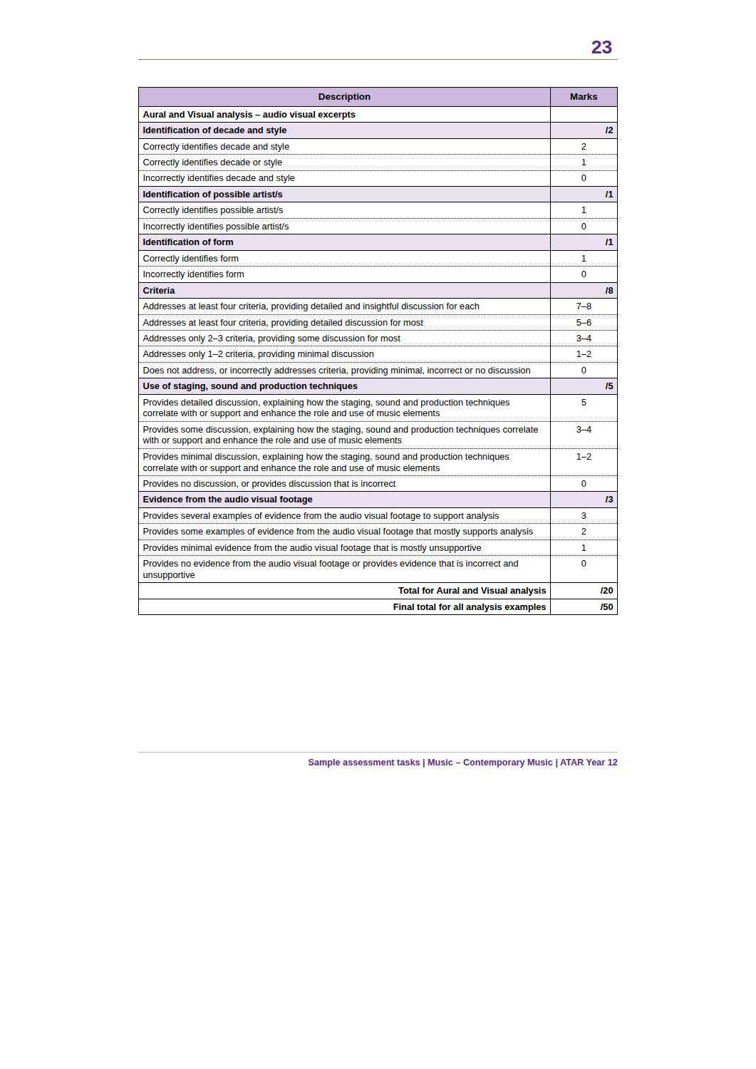23
| Description | Marks |
| --- | --- |
| Aural and Visual analysis – audio visual excerpts | |
| Identification of decade and style | /2 |
| Correctly identifies decade and style | 2 |
| Correctly identifies decade or style | 1 |
| Incorrectly identifies decade and style | 0 |
| Identification of possible artist/s | /1 |
| Correctly identifies possible artist/s | 1 |
| Incorrectly identifies possible artist/s | 0 |
| Identification of form | /1 |
| Correctly identifies form | 1 |
| Incorrectly identifies form | 0 |
| Criteria | /8 |
| Addresses at least four criteria, providing detailed and insightful discussion for each | 7–8 |
| Addresses at least four criteria, providing detailed discussion for most | 5–6 |
| Addresses only 2–3 criteria, providing some discussion for most | 3–4 |
| Addresses only 1–2 criteria, providing minimal discussion | 1–2 |
| Does not address, or incorrectly addresses criteria, providing minimal, incorrect or no discussion | 0 |
| Use of staging, sound and production techniques | /5 |
| Provides detailed discussion, explaining how the staging, sound and production techniques correlate with or support and enhance the role and use of music elements | 5 |
| Provides some discussion, explaining how the staging, sound and production techniques correlate with or support and enhance the role and use of music elements | 3–4 |
| Provides minimal discussion, explaining how the staging, sound and production techniques correlate with or support and enhance the role and use of music elements | 1–2 |
| Provides no discussion, or provides discussion that is incorrect | 0 |
| Evidence from the audio visual footage | /3 |
| Provides several examples of evidence from the audio visual footage to support analysis | 3 |
| Provides some examples of evidence from the audio visual footage that mostly supports analysis | 2 |
| Provides minimal evidence from the audio visual footage that is mostly unsupportive | 1 |
| Provides no evidence from the audio visual footage or provides evidence that is incorrect and unsupportive | 0 |
| Total for Aural and Visual analysis | /20 |
| Final total for all analysis examples | /50 |
Sample assessment tasks | Music – Contemporary Music | ATAR Year 12